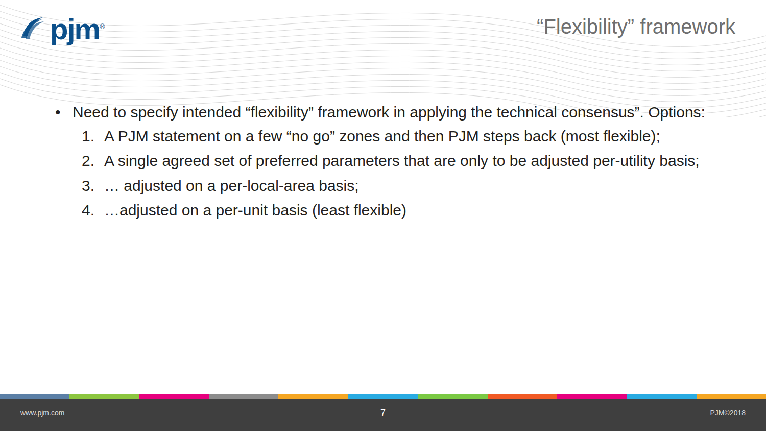pjm®
“Flexibility” framework
Need to specify intended “flexibility” framework in applying the technical consensus”. Options:
A PJM statement on a few “no go” zones and then PJM steps back (most flexible);
A single agreed set of preferred parameters that are only to be adjusted per-utility basis;
… adjusted on a per-local-area basis;
…adjusted on a per-unit basis (least flexible)
www.pjm.com
7
PJM©2018